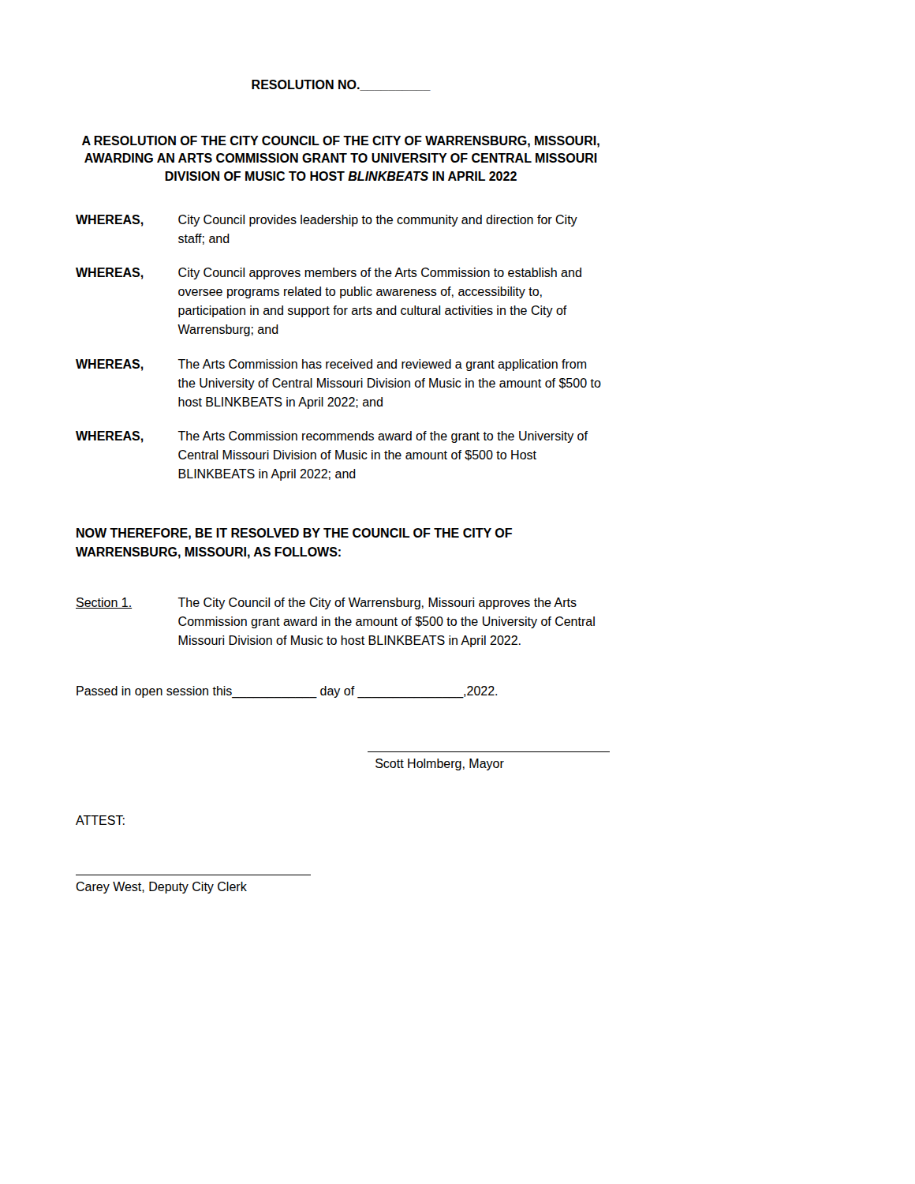RESOLUTION NO.__________
A RESOLUTION OF THE CITY COUNCIL OF THE CITY OF WARRENSBURG, MISSOURI, AWARDING AN ARTS COMMISSION GRANT TO UNIVERSITY OF CENTRAL MISSOURI DIVISION OF MUSIC TO HOST BLINKBEATS IN APRIL 2022
| WHEREAS, | City Council provides leadership to the community and direction for City staff; and |
| WHEREAS, | City Council approves members of the Arts Commission to establish and oversee programs related to public awareness of, accessibility to, participation in and support for arts and cultural activities in the City of Warrensburg; and |
| WHEREAS, | The Arts Commission has received and reviewed a grant application from the University of Central Missouri Division of Music in the amount of $500 to host BLINKBEATS in April 2022; and |
| WHEREAS, | The Arts Commission recommends award of the grant to the University of Central Missouri Division of Music in the amount of $500 to Host BLINKBEATS in April 2022; and |
NOW THEREFORE, BE IT RESOLVED BY THE COUNCIL OF THE CITY OF WARRENSBURG, MISSOURI, AS FOLLOWS:
| Section 1. | The City Council of the City of Warrensburg, Missouri approves the Arts Commission grant award in the amount of $500 to the University of Central Missouri Division of Music to host BLINKBEATS in April 2022. |
Passed in open session this____________ day of _______________,2022.
Scott Holmberg, Mayor
ATTEST:
Carey West, Deputy City Clerk